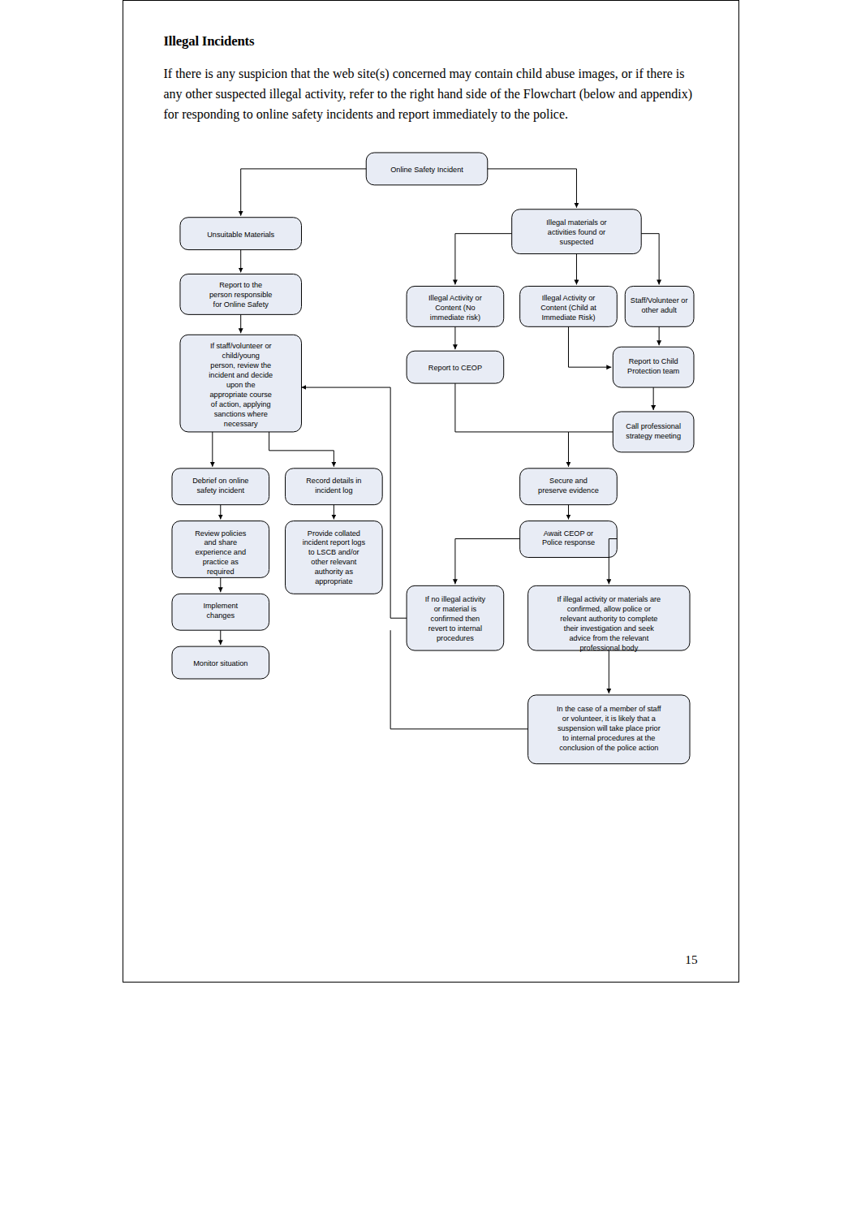Illegal Incidents
If there is any suspicion that the web site(s) concerned may contain child abuse images, or if there is any other suspected illegal activity, refer to the right hand side of the Flowchart (below and appendix) for responding to online safety incidents and report immediately to the police.
Online Safety Incident Unsuitable Materials Illegal materials or activities found or suspected Report to the person responsible for Online Safety If staff/volunteer or child/young person, review the incident and decide upon the appropriate course of action, applying sanctions where necessary Debrief on online safety incident Review policies and share experience and practice as required Implement changes Monitor situation Record details in incident log Provide collated incident report logs to LSCB and/or other relevant authority as appropriate Illegal Activity or Content (No immediate risk) Illegal Activity or Content (Child at Immediate Risk) Staff/Volunteer or other adult Report to CEOP Report to Child Protection team Call professional strategy meeting Secure and preserve evidence Await CEOP or Police response If no illegal activity or material is confirmed then revert to internal procedures If illegal activity or materials are confirmed, allow police or relevant authority to complete their investigation and seek advice from the relevant professional body In the case of a member of staff or volunteer, it is likely that a suspension will take place prior to internal procedures at the conclusion of the police action
15